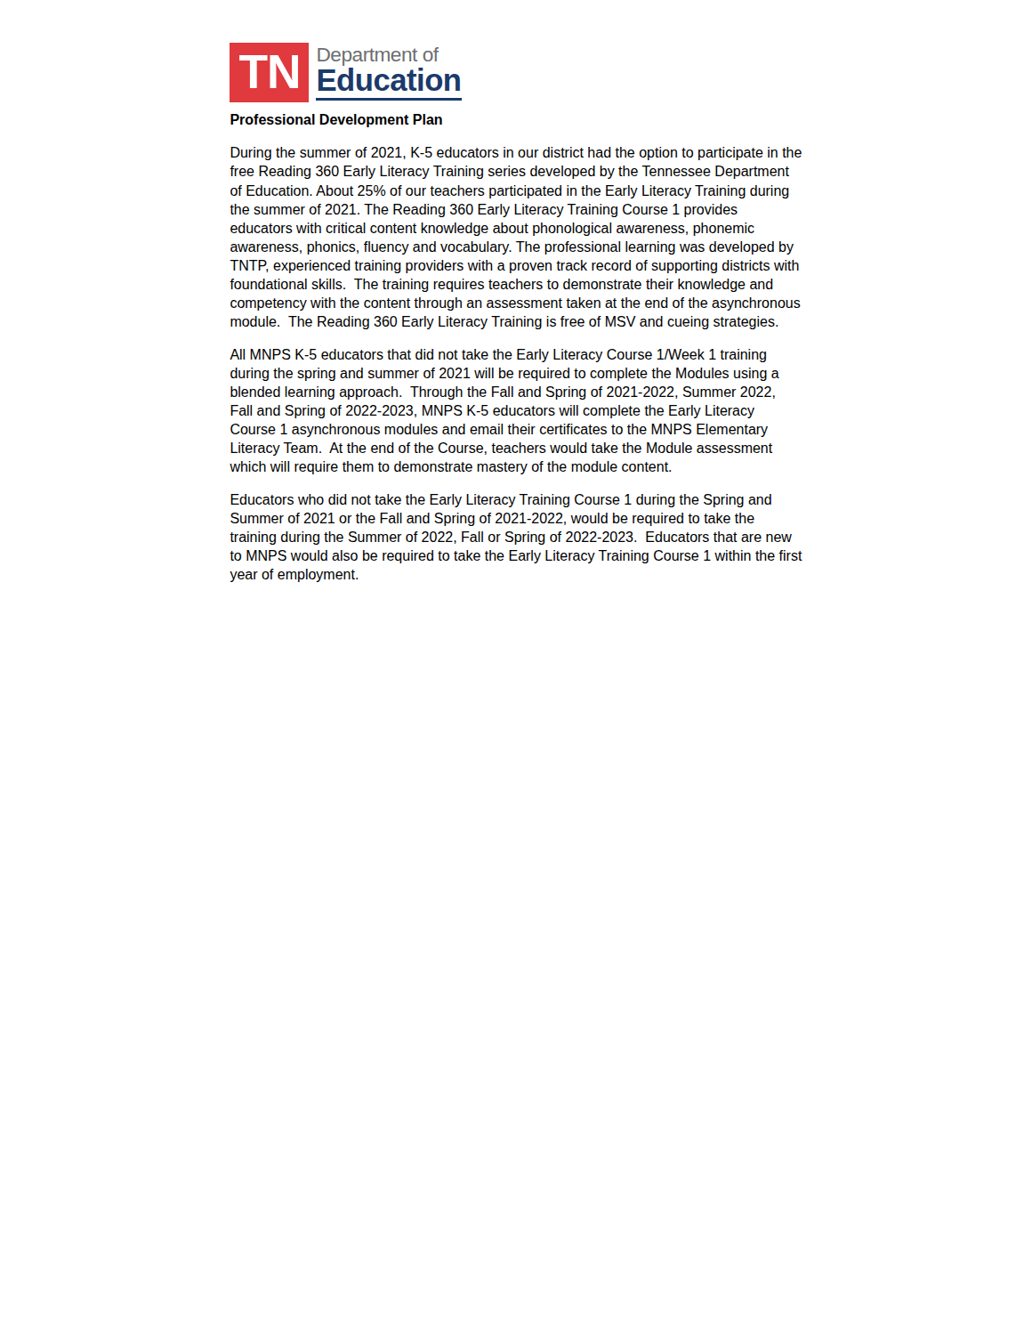| TN | Department of Education |
Professional Development Plan
During the summer of 2021, K-5 educators in our district had the option to participate in the free Reading 360 Early Literacy Training series developed by the Tennessee Department of Education. About 25% of our teachers participated in the Early Literacy Training during the summer of 2021. The Reading 360 Early Literacy Training Course 1 provides educators with critical content knowledge about phonological awareness, phonemic awareness, phonics, fluency and vocabulary. The professional learning was developed by TNTP, experienced training providers with a proven track record of supporting districts with foundational skills. The training requires teachers to demonstrate their knowledge and competency with the content through an assessment taken at the end of the asynchronous module. The Reading 360 Early Literacy Training is free of MSV and cueing strategies.
All MNPS K-5 educators that did not take the Early Literacy Course 1/Week 1 training during the spring and summer of 2021 will be required to complete the Modules using a blended learning approach. Through the Fall and Spring of 2021-2022, Summer 2022, Fall and Spring of 2022-2023, MNPS K-5 educators will complete the Early Literacy Course 1 asynchronous modules and email their certificates to the MNPS Elementary Literacy Team. At the end of the Course, teachers would take the Module assessment which will require them to demonstrate mastery of the module content.
Educators who did not take the Early Literacy Training Course 1 during the Spring and Summer of 2021 or the Fall and Spring of 2021-2022, would be required to take the training during the Summer of 2022, Fall or Spring of 2022-2023. Educators that are new to MNPS would also be required to take the Early Literacy Training Course 1 within the first year of employment.